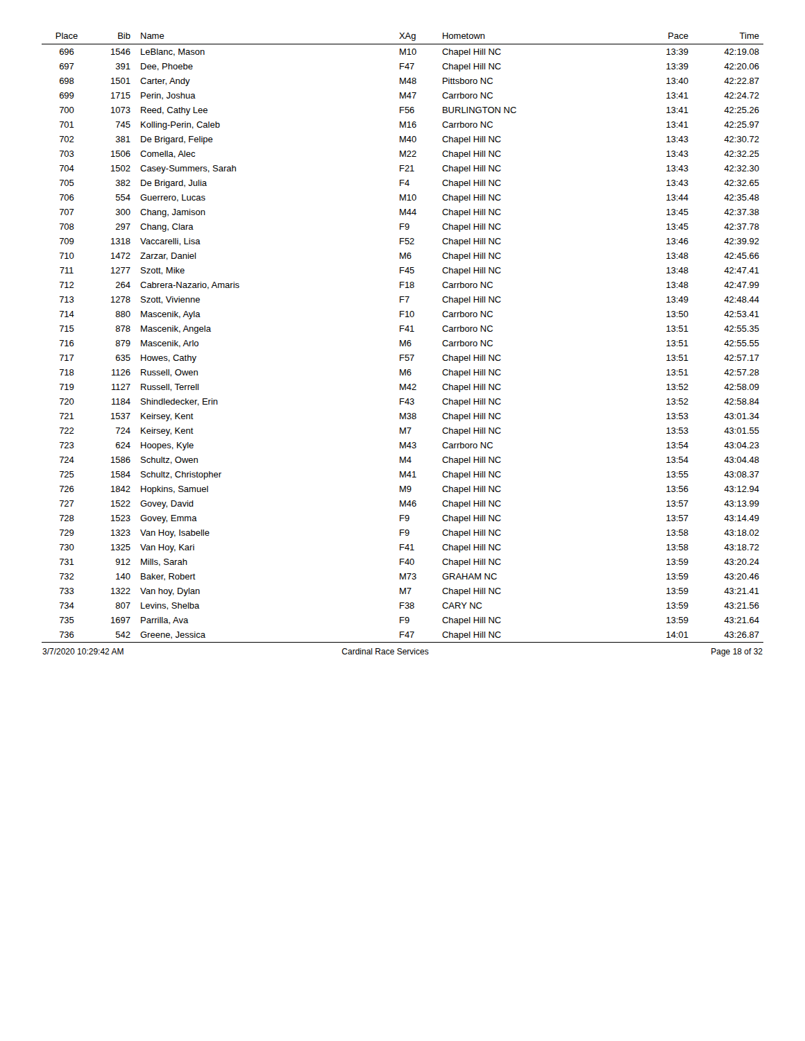| Place | Bib | Name | XAg | Hometown | Pace | Time |
| --- | --- | --- | --- | --- | --- | --- |
| 696 | 1546 | LeBlanc, Mason | M10 | Chapel Hill NC | 13:39 | 42:19.08 |
| 697 | 391 | Dee, Phoebe | F47 | Chapel Hill NC | 13:39 | 42:20.06 |
| 698 | 1501 | Carter, Andy | M48 | Pittsboro NC | 13:40 | 42:22.87 |
| 699 | 1715 | Perin, Joshua | M47 | Carrboro NC | 13:41 | 42:24.72 |
| 700 | 1073 | Reed, Cathy Lee | F56 | BURLINGTON NC | 13:41 | 42:25.26 |
| 701 | 745 | Kolling-Perin, Caleb | M16 | Carrboro NC | 13:41 | 42:25.97 |
| 702 | 381 | De Brigard, Felipe | M40 | Chapel Hill NC | 13:43 | 42:30.72 |
| 703 | 1506 | Comella, Alec | M22 | Chapel Hill NC | 13:43 | 42:32.25 |
| 704 | 1502 | Casey-Summers, Sarah | F21 | Chapel Hill NC | 13:43 | 42:32.30 |
| 705 | 382 | De Brigard, Julia | F4 | Chapel Hill NC | 13:43 | 42:32.65 |
| 706 | 554 | Guerrero, Lucas | M10 | Chapel Hill NC | 13:44 | 42:35.48 |
| 707 | 300 | Chang, Jamison | M44 | Chapel Hill NC | 13:45 | 42:37.38 |
| 708 | 297 | Chang, Clara | F9 | Chapel Hill NC | 13:45 | 42:37.78 |
| 709 | 1318 | Vaccarelli, Lisa | F52 | Chapel Hill NC | 13:46 | 42:39.92 |
| 710 | 1472 | Zarzar, Daniel | M6 | Chapel Hill NC | 13:48 | 42:45.66 |
| 711 | 1277 | Szott, Mike | F45 | Chapel Hill NC | 13:48 | 42:47.41 |
| 712 | 264 | Cabrera-Nazario, Amaris | F18 | Carrboro NC | 13:48 | 42:47.99 |
| 713 | 1278 | Szott, Vivienne | F7 | Chapel Hill NC | 13:49 | 42:48.44 |
| 714 | 880 | Mascenik, Ayla | F10 | Carrboro NC | 13:50 | 42:53.41 |
| 715 | 878 | Mascenik, Angela | F41 | Carrboro NC | 13:51 | 42:55.35 |
| 716 | 879 | Mascenik, Arlo | M6 | Carrboro NC | 13:51 | 42:55.55 |
| 717 | 635 | Howes, Cathy | F57 | Chapel Hill NC | 13:51 | 42:57.17 |
| 718 | 1126 | Russell, Owen | M6 | Chapel Hill NC | 13:51 | 42:57.28 |
| 719 | 1127 | Russell, Terrell | M42 | Chapel Hill NC | 13:52 | 42:58.09 |
| 720 | 1184 | Shindledecker, Erin | F43 | Chapel Hill NC | 13:52 | 42:58.84 |
| 721 | 1537 | Keirsey, Kent | M38 | Chapel Hill NC | 13:53 | 43:01.34 |
| 722 | 724 | Keirsey, Kent | M7 | Chapel Hill NC | 13:53 | 43:01.55 |
| 723 | 624 | Hoopes, Kyle | M43 | Carrboro NC | 13:54 | 43:04.23 |
| 724 | 1586 | Schultz, Owen | M4 | Chapel Hill NC | 13:54 | 43:04.48 |
| 725 | 1584 | Schultz, Christopher | M41 | Chapel Hill NC | 13:55 | 43:08.37 |
| 726 | 1842 | Hopkins, Samuel | M9 | Chapel Hill NC | 13:56 | 43:12.94 |
| 727 | 1522 | Govey, David | M46 | Chapel Hill NC | 13:57 | 43:13.99 |
| 728 | 1523 | Govey, Emma | F9 | Chapel Hill NC | 13:57 | 43:14.49 |
| 729 | 1323 | Van Hoy, Isabelle | F9 | Chapel Hill NC | 13:58 | 43:18.02 |
| 730 | 1325 | Van Hoy, Kari | F41 | Chapel Hill NC | 13:58 | 43:18.72 |
| 731 | 912 | Mills, Sarah | F40 | Chapel Hill NC | 13:59 | 43:20.24 |
| 732 | 140 | Baker, Robert | M73 | GRAHAM NC | 13:59 | 43:20.46 |
| 733 | 1322 | Van hoy, Dylan | M7 | Chapel Hill NC | 13:59 | 43:21.41 |
| 734 | 807 | Levins, Shelba | F38 | CARY NC | 13:59 | 43:21.56 |
| 735 | 1697 | Parrilla, Ava | F9 | Chapel Hill NC | 13:59 | 43:21.64 |
| 736 | 542 | Greene, Jessica | F47 | Chapel Hill NC | 14:01 | 43:26.87 |
| 3/7/2020 10:29:42 AM | Cardinal Race Services | Page 18 of 32 |